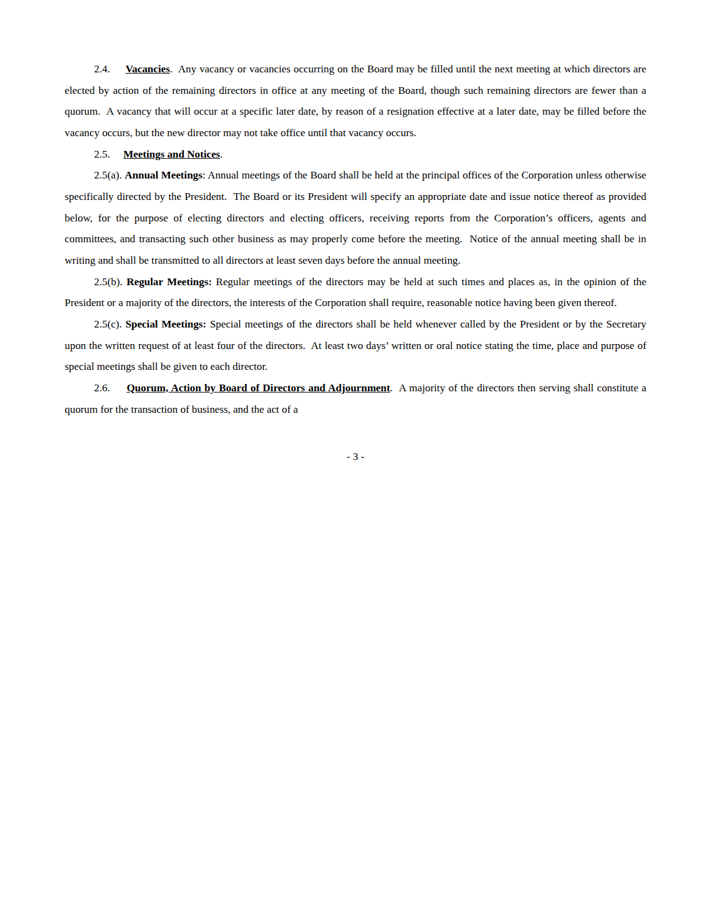2.4. Vacancies. Any vacancy or vacancies occurring on the Board may be filled until the next meeting at which directors are elected by action of the remaining directors in office at any meeting of the Board, though such remaining directors are fewer than a quorum. A vacancy that will occur at a specific later date, by reason of a resignation effective at a later date, may be filled before the vacancy occurs, but the new director may not take office until that vacancy occurs.
2.5. Meetings and Notices.
2.5(a). Annual Meetings: Annual meetings of the Board shall be held at the principal offices of the Corporation unless otherwise specifically directed by the President. The Board or its President will specify an appropriate date and issue notice thereof as provided below, for the purpose of electing directors and electing officers, receiving reports from the Corporation’s officers, agents and committees, and transacting such other business as may properly come before the meeting. Notice of the annual meeting shall be in writing and shall be transmitted to all directors at least seven days before the annual meeting.
2.5(b). Regular Meetings: Regular meetings of the directors may be held at such times and places as, in the opinion of the President or a majority of the directors, the interests of the Corporation shall require, reasonable notice having been given thereof.
2.5(c). Special Meetings: Special meetings of the directors shall be held whenever called by the President or by the Secretary upon the written request of at least four of the directors. At least two days’ written or oral notice stating the time, place and purpose of special meetings shall be given to each director.
2.6. Quorum, Action by Board of Directors and Adjournment. A majority of the directors then serving shall constitute a quorum for the transaction of business, and the act of a
- 3 -